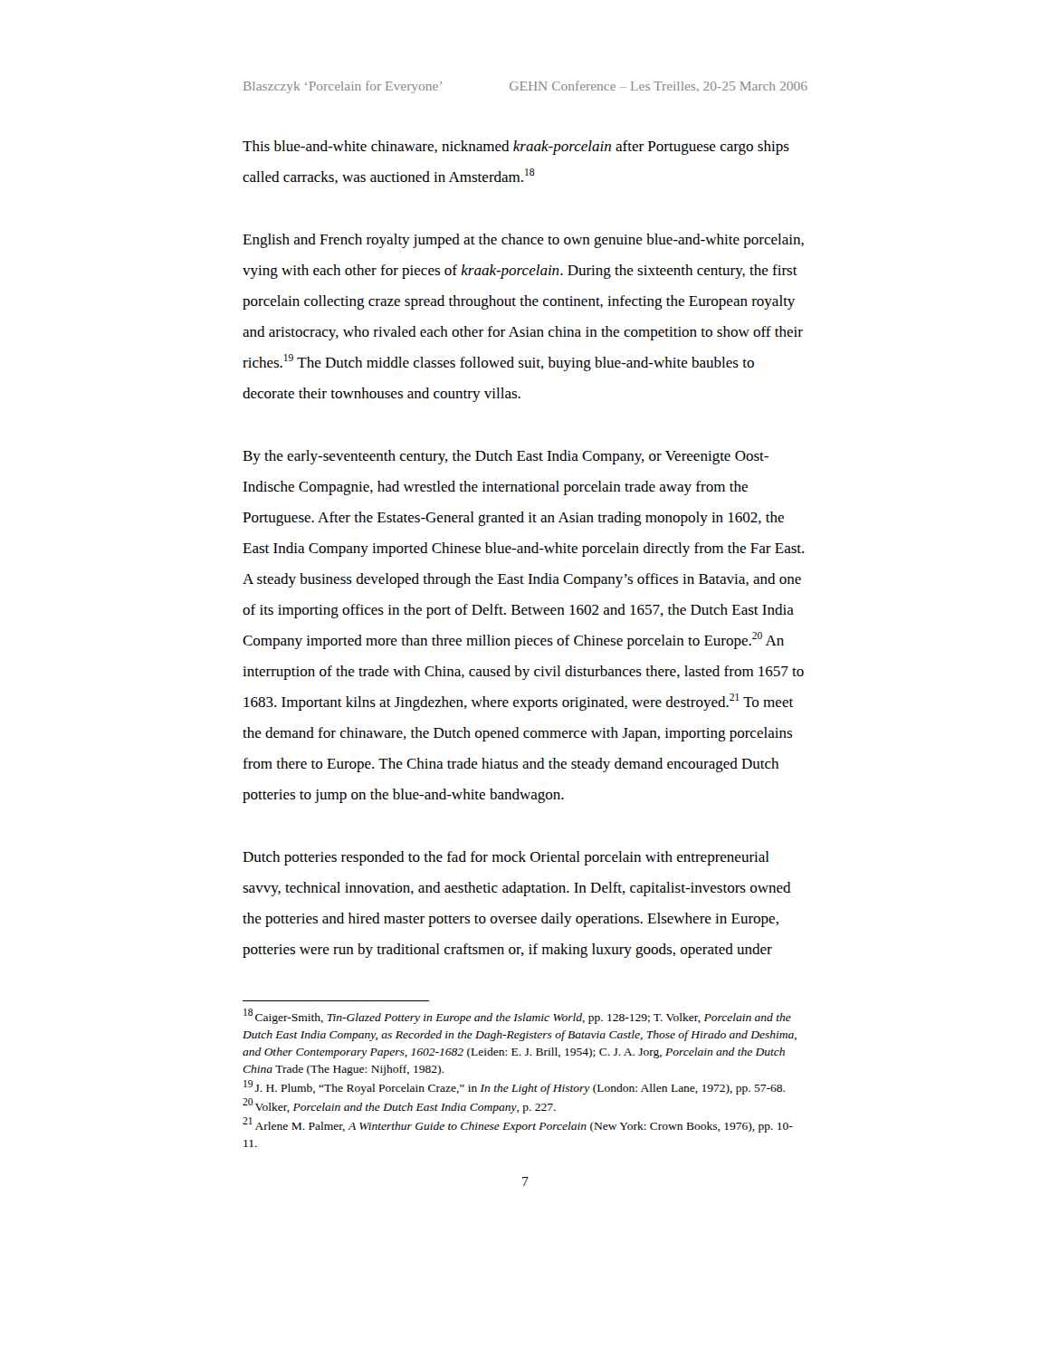Blaszczyk ‘Porcelain for Everyone’ GEHN Conference – Les Treilles, 20-25 March 2006
This blue-and-white chinaware, nicknamed kraak-porcelain after Portuguese cargo ships called carracks, was auctioned in Amsterdam.18
English and French royalty jumped at the chance to own genuine blue-and-white porcelain, vying with each other for pieces of kraak-porcelain. During the sixteenth century, the first porcelain collecting craze spread throughout the continent, infecting the European royalty and aristocracy, who rivaled each other for Asian china in the competition to show off their riches.19 The Dutch middle classes followed suit, buying blue-and-white baubles to decorate their townhouses and country villas.
By the early-seventeenth century, the Dutch East India Company, or Vereenigte Oost-Indische Compagnie, had wrestled the international porcelain trade away from the Portuguese. After the Estates-General granted it an Asian trading monopoly in 1602, the East India Company imported Chinese blue-and-white porcelain directly from the Far East. A steady business developed through the East India Company’s offices in Batavia, and one of its importing offices in the port of Delft. Between 1602 and 1657, the Dutch East India Company imported more than three million pieces of Chinese porcelain to Europe.20 An interruption of the trade with China, caused by civil disturbances there, lasted from 1657 to 1683. Important kilns at Jingdezhen, where exports originated, were destroyed.21 To meet the demand for chinaware, the Dutch opened commerce with Japan, importing porcelains from there to Europe. The China trade hiatus and the steady demand encouraged Dutch potteries to jump on the blue-and-white bandwagon.
Dutch potteries responded to the fad for mock Oriental porcelain with entrepreneurial savvy, technical innovation, and aesthetic adaptation. In Delft, capitalist-investors owned the potteries and hired master potters to oversee daily operations. Elsewhere in Europe, potteries were run by traditional craftsmen or, if making luxury goods, operated under
18 Caiger-Smith, Tin-Glazed Pottery in Europe and the Islamic World, pp. 128-129; T. Volker, Porcelain and the Dutch East India Company, as Recorded in the Dagh-Registers of Batavia Castle, Those of Hirado and Deshima, and Other Contemporary Papers, 1602-1682 (Leiden: E. J. Brill, 1954); C. J. A. Jorg, Porcelain and the Dutch China Trade (The Hague: Nijhoff, 1982).
19 J. H. Plumb, “The Royal Porcelain Craze,” in In the Light of History (London: Allen Lane, 1972), pp. 57-68.
20 Volker, Porcelain and the Dutch East India Company, p. 227.
21 Arlene M. Palmer, A Winterthur Guide to Chinese Export Porcelain (New York: Crown Books, 1976), pp. 10-11.
7